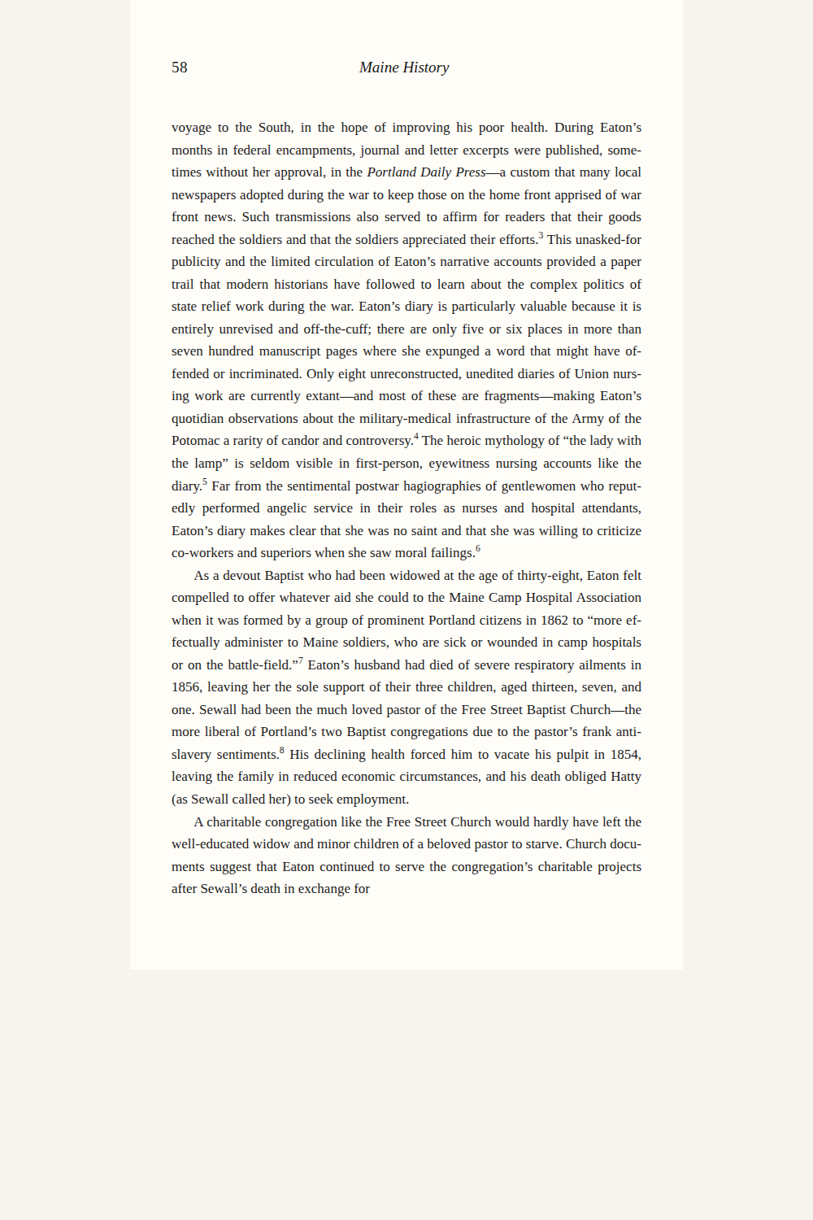58 Maine History
voyage to the South, in the hope of improving his poor health. During Eaton’s months in federal encampments, journal and letter excerpts were published, sometimes without her approval, in the Portland Daily Press—a custom that many local newspapers adopted during the war to keep those on the home front apprised of war front news. Such transmissions also served to affirm for readers that their goods reached the soldiers and that the soldiers appreciated their efforts.3 This unasked-for publicity and the limited circulation of Eaton’s narrative accounts provided a paper trail that modern historians have followed to learn about the complex politics of state relief work during the war. Eaton’s diary is particularly valuable because it is entirely unrevised and off-the-cuff; there are only five or six places in more than seven hundred manuscript pages where she expunged a word that might have offended or incriminated. Only eight unreconstructed, unedited diaries of Union nursing work are currently extant—and most of these are fragments—making Eaton’s quotidian observations about the military-medical infrastructure of the Army of the Potomac a rarity of candor and controversy.4 The heroic mythology of “the lady with the lamp” is seldom visible in first-person, eyewitness nursing accounts like the diary.5 Far from the sentimental postwar hagiographies of gentlewomen who reputedly performed angelic service in their roles as nurses and hospital attendants, Eaton’s diary makes clear that she was no saint and that she was willing to criticize co-workers and superiors when she saw moral failings.6
As a devout Baptist who had been widowed at the age of thirty-eight, Eaton felt compelled to offer whatever aid she could to the Maine Camp Hospital Association when it was formed by a group of prominent Portland citizens in 1862 to “more effectually administer to Maine soldiers, who are sick or wounded in camp hospitals or on the battle-field.”7 Eaton’s husband had died of severe respiratory ailments in 1856, leaving her the sole support of their three children, aged thirteen, seven, and one. Sewall had been the much loved pastor of the Free Street Baptist Church—the more liberal of Portland’s two Baptist congregations due to the pastor’s frank antislavery sentiments.8 His declining health forced him to vacate his pulpit in 1854, leaving the family in reduced economic circumstances, and his death obliged Hatty (as Sewall called her) to seek employment.
A charitable congregation like the Free Street Church would hardly have left the well-educated widow and minor children of a beloved pastor to starve. Church documents suggest that Eaton continued to serve the congregation’s charitable projects after Sewall’s death in exchange for